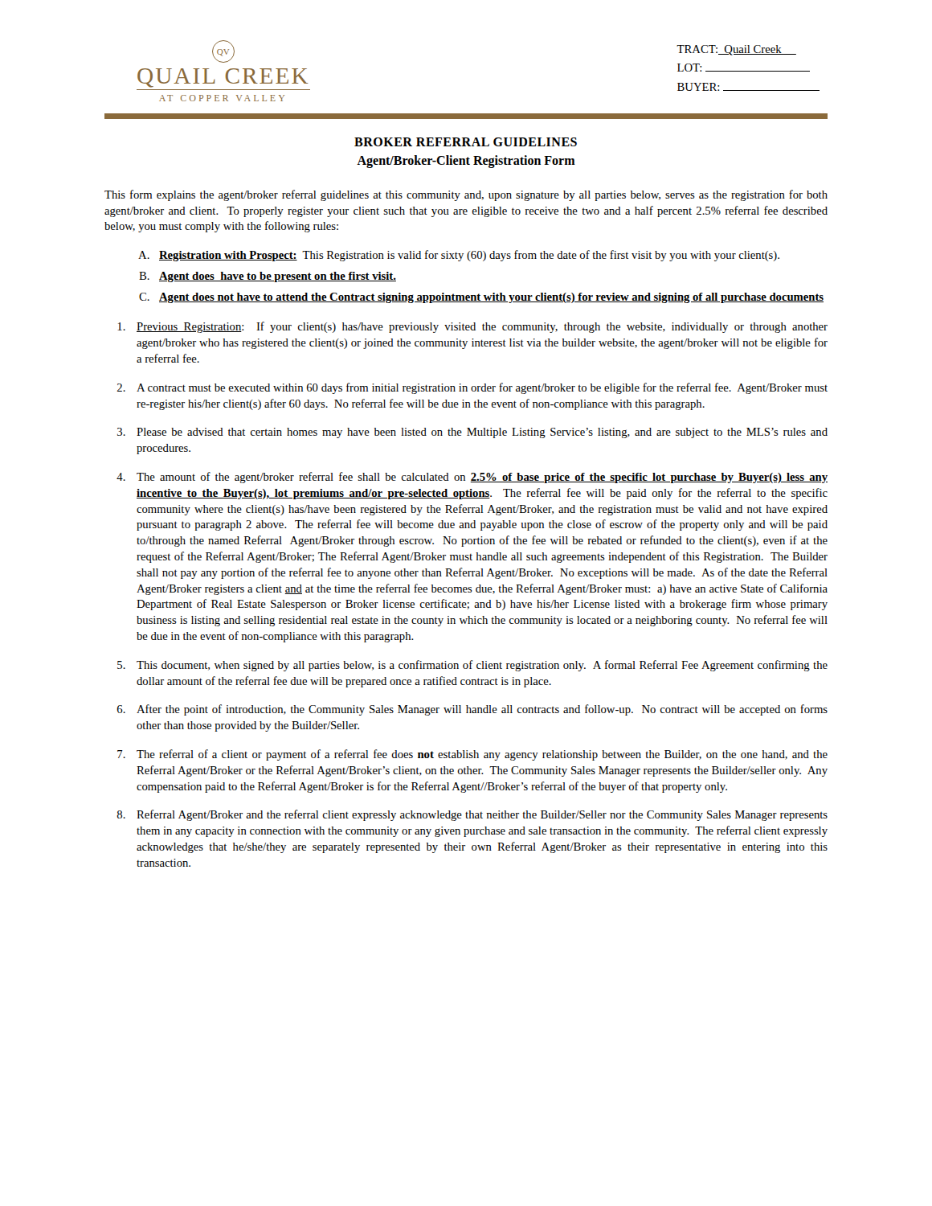QV
QUAIL CREEK
AT COPPER VALLEY
TRACT: Quail Creek
LOT:
BUYER:
BROKER REFERRAL GUIDELINES
Agent/Broker-Client Registration Form
This form explains the agent/broker referral guidelines at this community and, upon signature by all parties below, serves as the registration for both agent/broker and client. To properly register your client such that you are eligible to receive the two and a half percent 2.5% referral fee described below, you must comply with the following rules:
Registration with Prospect: This Registration is valid for sixty (60) days from the date of the first visit by you with your client(s).
Agent does have to be present on the first visit.
Agent does not have to attend the Contract signing appointment with your client(s) for review and signing of all purchase documents
Previous Registration: If your client(s) has/have previously visited the community, through the website, individually or through another agent/broker who has registered the client(s) or joined the community interest list via the builder website, the agent/broker will not be eligible for a referral fee.
A contract must be executed within 60 days from initial registration in order for agent/broker to be eligible for the referral fee. Agent/Broker must re-register his/her client(s) after 60 days. No referral fee will be due in the event of non-compliance with this paragraph.
Please be advised that certain homes may have been listed on the Multiple Listing Service’s listing, and are subject to the MLS’s rules and procedures.
The amount of the agent/broker referral fee shall be calculated on 2.5% of base price of the specific lot purchase by Buyer(s) less any incentive to the Buyer(s), lot premiums and/or pre-selected options. The referral fee will be paid only for the referral to the specific community where the client(s) has/have been registered by the Referral Agent/Broker, and the registration must be valid and not have expired pursuant to paragraph 2 above. The referral fee will become due and payable upon the close of escrow of the property only and will be paid to/through the named Referral Agent/Broker through escrow. No portion of the fee will be rebated or refunded to the client(s), even if at the request of the Referral Agent/Broker; The Referral Agent/Broker must handle all such agreements independent of this Registration. The Builder shall not pay any portion of the referral fee to anyone other than Referral Agent/Broker. No exceptions will be made. As of the date the Referral Agent/Broker registers a client and at the time the referral fee becomes due, the Referral Agent/Broker must: a) have an active State of California Department of Real Estate Salesperson or Broker license certificate; and b) have his/her License listed with a brokerage firm whose primary business is listing and selling residential real estate in the county in which the community is located or a neighboring county. No referral fee will be due in the event of non-compliance with this paragraph.
This document, when signed by all parties below, is a confirmation of client registration only. A formal Referral Fee Agreement confirming the dollar amount of the referral fee due will be prepared once a ratified contract is in place.
After the point of introduction, the Community Sales Manager will handle all contracts and follow-up. No contract will be accepted on forms other than those provided by the Builder/Seller.
The referral of a client or payment of a referral fee does not establish any agency relationship between the Builder, on the one hand, and the Referral Agent/Broker or the Referral Agent/Broker’s client, on the other. The Community Sales Manager represents the Builder/seller only. Any compensation paid to the Referral Agent/Broker is for the Referral Agent//Broker’s referral of the buyer of that property only.
Referral Agent/Broker and the referral client expressly acknowledge that neither the Builder/Seller nor the Community Sales Manager represents them in any capacity in connection with the community or any given purchase and sale transaction in the community. The referral client expressly acknowledges that he/she/they are separately represented by their own Referral Agent/Broker as their representative in entering into this transaction.